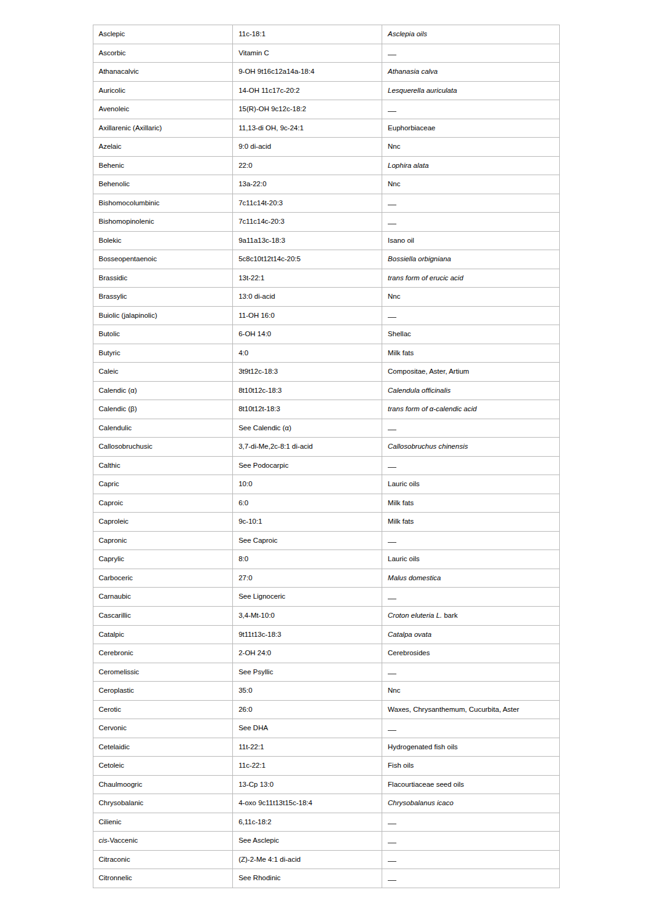| Asclepic | 11c-18:1 | Asclepia oils |
| Ascorbic | Vitamin C | |
| Athanacalvic | 9-OH 9t16c12a14a-18:4 | Athanasia calva |
| Auricolic | 14-OH 11c17c-20:2 | Lesquerella auriculata |
| Avenoleic | 15(R)-OH 9c12c-18:2 | |
| Axillarenic (Axillaric) | 11,13-di OH, 9c-24:1 | Euphorbiaceae |
| Azelaic | 9:0 di-acid | Nnc |
| Behenic | 22:0 | Lophira alata |
| Behenolic | 13a-22:0 | Nnc |
| Bishomocolumbinic | 7c11c14t-20:3 | |
| Bishomopinolenic | 7c11c14c-20:3 | |
| Bolekic | 9a11a13c-18:3 | Isano oil |
| Bosseopentaenoic | 5c8c10t12t14c-20:5 | Bossiella orbigniana |
| Brassidic | 13t-22:1 | trans form of erucic acid |
| Brassylic | 13:0 di-acid | Nnc |
| Buiolic (jalapinolic) | 11-OH 16:0 | |
| Butolic | 6-OH 14:0 | Shellac |
| Butyric | 4:0 | Milk fats |
| Caleic | 3t9t12c-18:3 | Compositae, Aster, Artium |
| Calendic (α) | 8t10t12c-18:3 | Calendula officinalis |
| Calendic (β) | 8t10t12t-18:3 | trans form of α-calendic acid |
| Calendulic | See Calendic (α) | |
| Callosobruchusic | 3,7-di-Me,2c-8:1 di-acid | Callosobruchus chinensis |
| Calthic | See Podocarpic | |
| Capric | 10:0 | Lauric oils |
| Caproic | 6:0 | Milk fats |
| Caproleic | 9c-10:1 | Milk fats |
| Capronic | See Caproic | |
| Caprylic | 8:0 | Lauric oils |
| Carboceric | 27:0 | Malus domestica |
| Carnaubic | See Lignoceric | |
| Cascarillic | 3,4-Mt-10:0 | Croton eluteria L. bark |
| Catalpic | 9t11t13c-18:3 | Catalpa ovata |
| Cerebronic | 2-OH 24:0 | Cerebrosides |
| Ceromelissic | See Psyllic | |
| Ceroplastic | 35:0 | Nnc |
| Cerotic | 26:0 | Waxes, Chrysanthemum, Cucurbita, Aster |
| Cervonic | See DHA | |
| Cetelaidic | 11t-22:1 | Hydrogenated fish oils |
| Cetoleic | 11c-22:1 | Fish oils |
| Chaulmoogric | 13-Cp 13:0 | Flacourtiaceae seed oils |
| Chrysobalanic | 4-oxo 9c11t13t15c-18:4 | Chrysobalanus icaco |
| Cilienic | 6,11c-18:2 | |
| cis -Vaccenic | See Asclepic | |
| Citraconic | (Z)-2-Me 4:1 di-acid | |
| Citronnelic | See Rhodinic | |